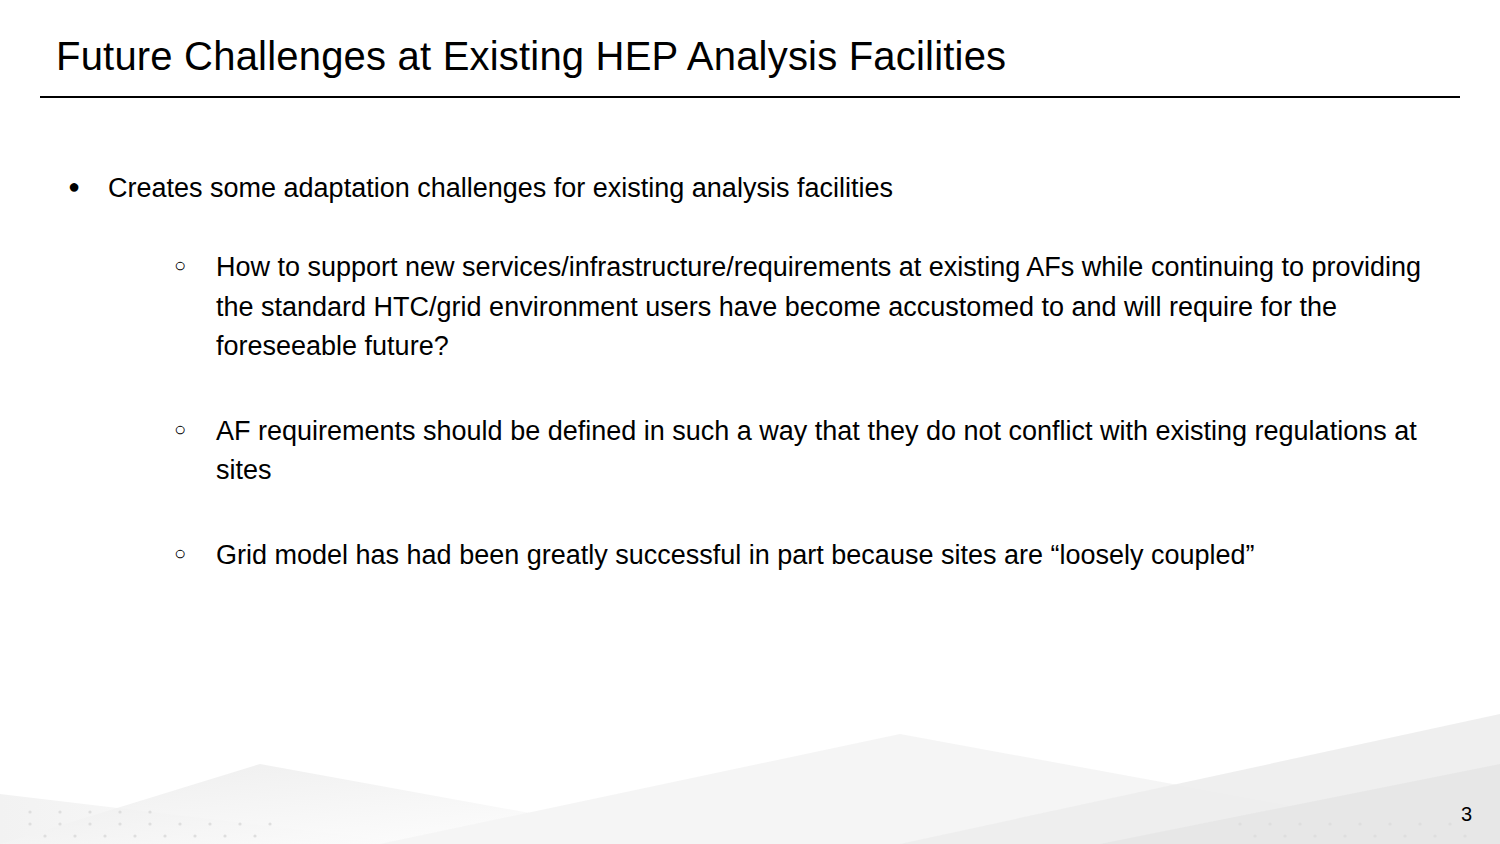Future Challenges at Existing HEP Analysis Facilities
Creates some adaptation challenges for existing analysis facilities
How to support new services/infrastructure/requirements at existing AFs while continuing to providing the standard HTC/grid environment users have become accustomed to and will require for the foreseeable future?
AF requirements should be defined in such a way that they do not conflict with existing regulations at sites
Grid model has had been greatly successful in part because sites are “loosely coupled”
3